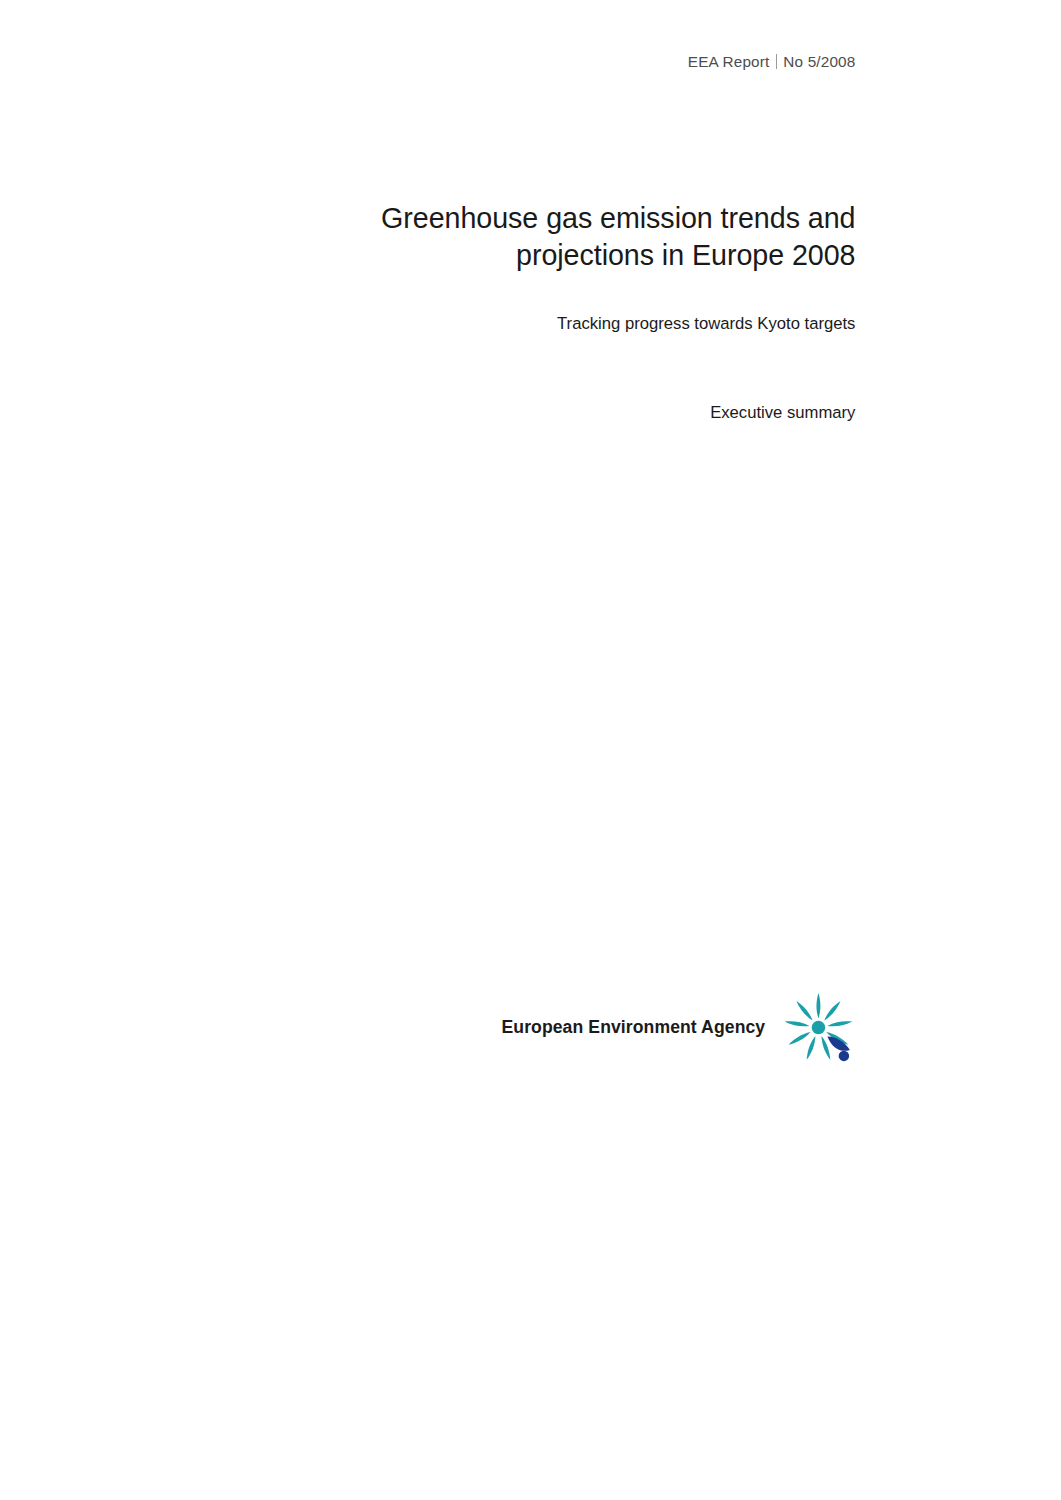EEA Report No 5/2008
Greenhouse gas emission trends and
projections in Europe 2008
Tracking progress towards Kyoto targets
Executive summary
European Environment Agency